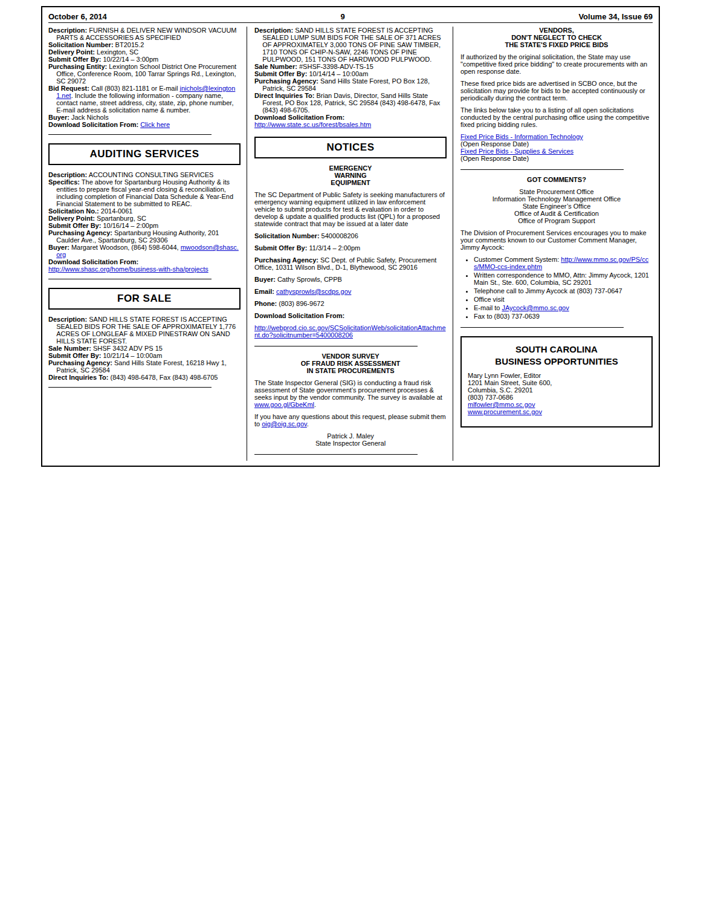October 6, 2014 9 Volume 34, Issue 69
Description: FURNISH & DELIVER NEW WINDSOR VACUUM PARTS & ACCESSORIES AS SPECIFIED
Solicitation Number: BT2015.2
Delivery Point: Lexington, SC
Submit Offer By: 10/22/14 – 3:00pm
Purchasing Entity: Lexington School District One Procurement Office, Conference Room, 100 Tarrar Springs Rd., Lexington, SC 29072
Bid Request: Call (803) 821-1181 or E-mail jnichols@lexington1.net. Include the following information - company name, contact name, street address, city, state, zip, phone number, E-mail address & solicitation name & number.
Buyer: Jack Nichols
Download Solicitation From: Click here
AUDITING SERVICES
Description: ACCOUNTING CONSULTING SERVICES
Specifics: The above for Spartanburg Housing Authority & its entities to prepare fiscal year-end closing & reconciliation, including completion of Financial Data Schedule & Year-End Financial Statement to be submitted to REAC.
Solicitation No.: 2014-0061
Delivery Point: Spartanburg, SC
Submit Offer By: 10/16/14 – 2:00pm
Purchasing Agency: Spartanburg Housing Authority, 201 Caulder Ave., Spartanburg, SC 29306
Buyer: Margaret Woodson, (864) 598-6044, mwoodson@shasc.org
Download Solicitation From:
http://www.shasc.org/home/business-with-sha/projects
FOR SALE
Description: SAND HILLS STATE FOREST IS ACCEPTING SEALED BIDS FOR THE SALE OF APPROXIMATELY 1,776 ACRES OF LONGLEAF & MIXED PINESTRAW ON SAND HILLS STATE FOREST.
Sale Number: SHSF 3432 ADV PS 15
Submit Offer By: 10/21/14 – 10:00am
Purchasing Agency: Sand Hills State Forest, 16218 Hwy 1, Patrick, SC 29584
Direct Inquiries To: (843) 498-6478, Fax (843) 498-6705
Description: SAND HILLS STATE FOREST IS ACCEPTING SEALED LUMP SUM BIDS FOR THE SALE OF 371 ACRES OF APPROXIMATELY 3,000 TONS OF PINE SAW TIMBER, 1710 TONS OF CHIP-N-SAW, 2246 TONS OF PINE PULPWOOD, 151 TONS OF HARDWOOD PULPWOOD.
Sale Number: #SHSF-3398-ADV-TS-15
Submit Offer By: 10/14/14 – 10:00am
Purchasing Agency: Sand Hills State Forest, PO Box 128, Patrick, SC 29584
Direct Inquiries To: Brian Davis, Director, Sand Hills State Forest, PO Box 128, Patrick, SC 29584 (843) 498-6478, Fax (843) 498-6705.
Download Solicitation From:
http://www.state.sc.us/forest/bsales.htm
NOTICES
EMERGENCY
WARNING
EQUIPMENT
The SC Department of Public Safety is seeking manufacturers of emergency warning equipment utilized in law enforcement vehicle to submit products for test & evaluation in order to develop & update a qualified products list (QPL) for a proposed statewide contract that may be issued at a later date
Solicitation Number: 5400008206
Submit Offer By: 11/3/14 – 2:00pm
Purchasing Agency: SC Dept. of Public Safety, Procurement Office, 10311 Wilson Blvd., D-1, Blythewood, SC 29016
Buyer: Cathy Sprowls, CPPB
Email: cathysprowls@scdps.gov
Phone: (803) 896-9672
Download Solicitation From:
http://webprod.cio.sc.gov/SCSolicitationWeb/solicitationAttachment.do?solicitnumber=5400008206
VENDOR SURVEY
OF FRAUD RISK ASSESSMENT
IN STATE PROCUREMENTS
The State Inspector General (SIG) is conducting a fraud risk assessment of State government’s procurement processes & seeks input by the vendor community. The survey is available at www.goo.gl/GbeKml.
If you have any questions about this request, please submit them to oig@oig.sc.gov.
Patrick J. Maley
State Inspector General
VENDORS,
DON'T NEGLECT TO CHECK
THE STATE'S FIXED PRICE BIDS
If authorized by the original solicitation, the State may use "competitive fixed price bidding" to create procurements with an open response date.
These fixed price bids are advertised in SCBO once, but the solicitation may provide for bids to be accepted continuously or periodically during the contract term.
The links below take you to a listing of all open solicitations conducted by the central purchasing office using the competitive fixed pricing bidding rules.
Fixed Price Bids - Information Technology
(Open Response Date)
Fixed Price Bids - Supplies & Services
(Open Response Date)
GOT COMMENTS?
State Procurement Office
Information Technology Management Office
State Engineer’s Office
Office of Audit & Certification
Office of Program Support
The Division of Procurement Services encourages you to make your comments known to our Customer Comment Manager, Jimmy Aycock:
Customer Comment System: http://www.mmo.sc.gov/PS/ccs/MMO-ccs-index.phtm
Written correspondence to MMO, Attn: Jimmy Aycock, 1201 Main St., Ste. 600, Columbia, SC 29201
Telephone call to Jimmy Aycock at (803) 737-0647
Office visit
E-mail to JAycock@mmo.sc.gov
Fax to (803) 737-0639
SOUTH CAROLINA
BUSINESS OPPORTUNITIES
Mary Lynn Fowler, Editor
1201 Main Street, Suite 600,
Columbia, S.C. 29201
(803) 737-0686
mlfowler@mmo.sc.gov
www.procurement.sc.gov